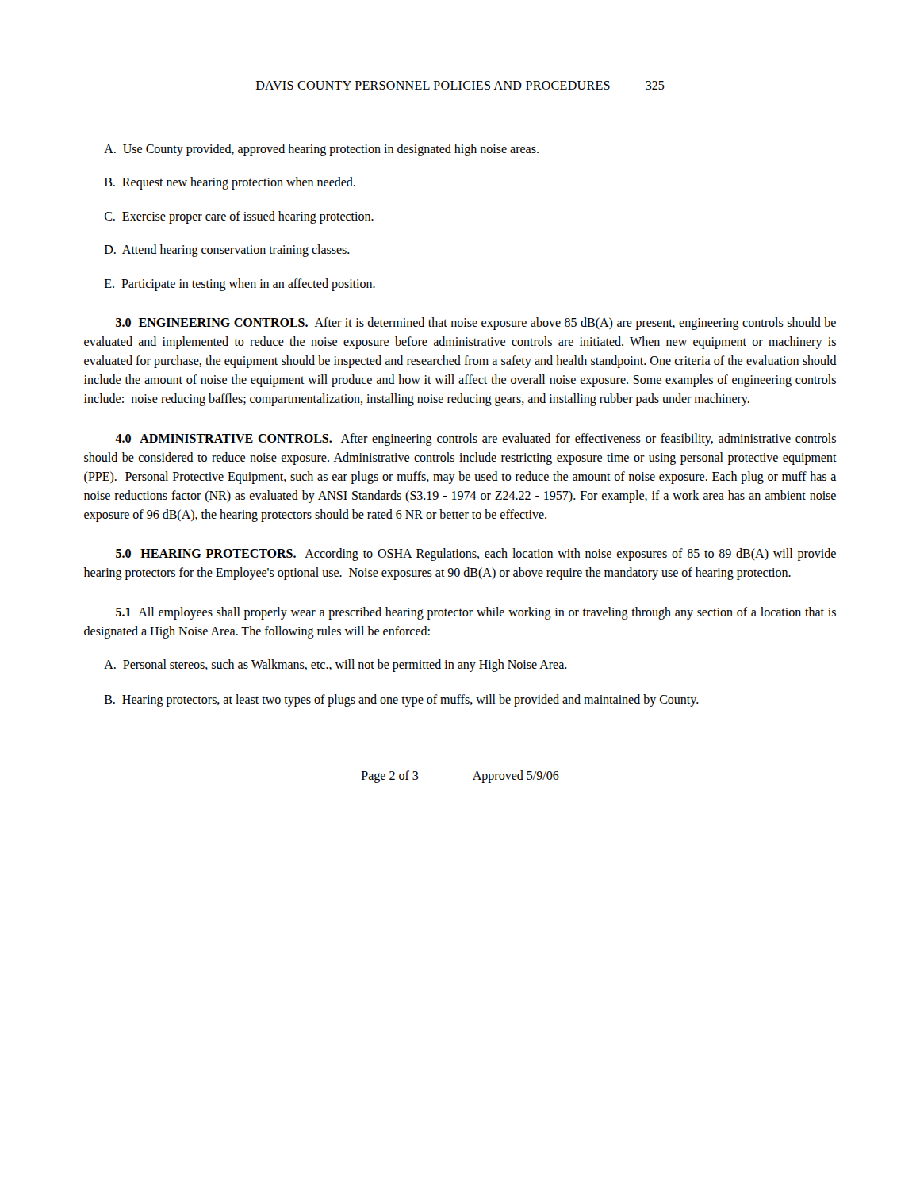DAVIS COUNTY PERSONNEL POLICIES AND PROCEDURES 325
A. Use County provided, approved hearing protection in designated high noise areas.
B. Request new hearing protection when needed.
C. Exercise proper care of issued hearing protection.
D. Attend hearing conservation training classes.
E. Participate in testing when in an affected position.
3.0 ENGINEERING CONTROLS. After it is determined that noise exposure above 85 dB(A) are present, engineering controls should be evaluated and implemented to reduce the noise exposure before administrative controls are initiated. When new equipment or machinery is evaluated for purchase, the equipment should be inspected and researched from a safety and health standpoint. One criteria of the evaluation should include the amount of noise the equipment will produce and how it will affect the overall noise exposure. Some examples of engineering controls include: noise reducing baffles; compartmentalization, installing noise reducing gears, and installing rubber pads under machinery.
4.0 ADMINISTRATIVE CONTROLS. After engineering controls are evaluated for effectiveness or feasibility, administrative controls should be considered to reduce noise exposure. Administrative controls include restricting exposure time or using personal protective equipment (PPE). Personal Protective Equipment, such as ear plugs or muffs, may be used to reduce the amount of noise exposure. Each plug or muff has a noise reductions factor (NR) as evaluated by ANSI Standards (S3.19 - 1974 or Z24.22 - 1957). For example, if a work area has an ambient noise exposure of 96 dB(A), the hearing protectors should be rated 6 NR or better to be effective.
5.0 HEARING PROTECTORS. According to OSHA Regulations, each location with noise exposures of 85 to 89 dB(A) will provide hearing protectors for the Employee's optional use. Noise exposures at 90 dB(A) or above require the mandatory use of hearing protection.
5.1 All employees shall properly wear a prescribed hearing protector while working in or traveling through any section of a location that is designated a High Noise Area. The following rules will be enforced:
A. Personal stereos, such as Walkmans, etc., will not be permitted in any High Noise Area.
B. Hearing protectors, at least two types of plugs and one type of muffs, will be provided and maintained by County.
Page 2 of 3 Approved 5/9/06